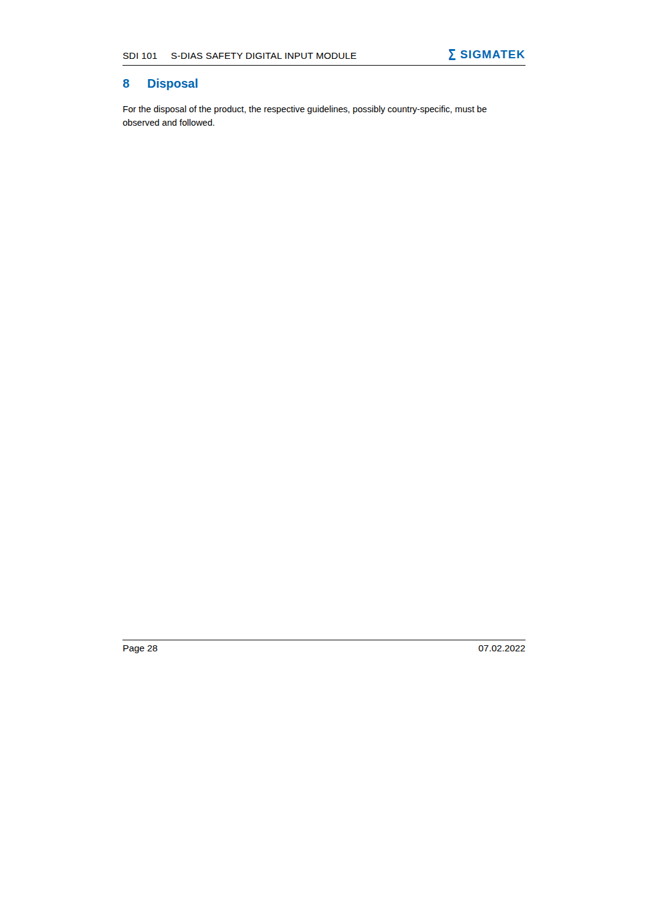SDI 101 S-DIAS SAFETY DIGITAL INPUT MODULE
Σ SIGMATEK
8 Disposal
For the disposal of the product, the respective guidelines, possibly country-specific, must be observed and followed.
Page 28 07.02.2022